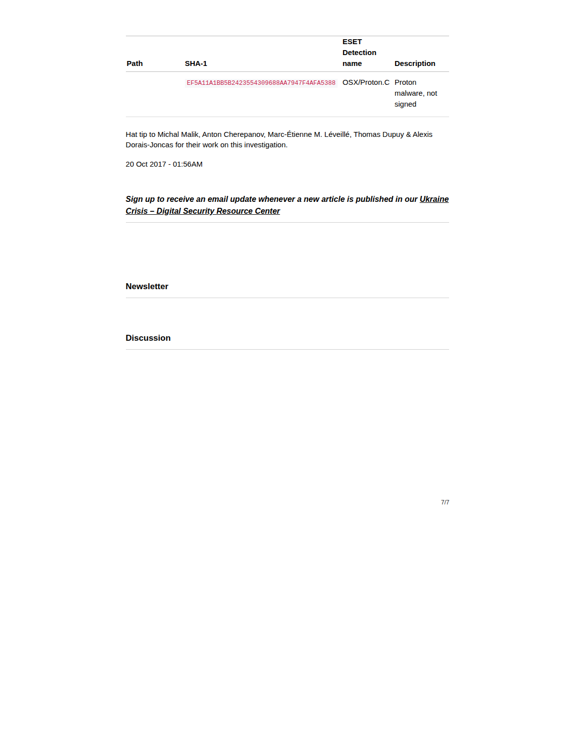| Path | SHA-1 | ESET Detection name | Description |
| --- | --- | --- | --- |
| | EF5A11A1BB5B2423554309688AA7947F4AFA5388 | OSX/Proton.C | Proton malware, not signed |
Hat tip to Michal Malik, Anton Cherepanov, Marc-Étienne M. Léveillé, Thomas Dupuy & Alexis Dorais-Joncas for their work on this investigation.
20 Oct 2017 - 01:56AM
Sign up to receive an email update whenever a new article is published in our Ukraine Crisis – Digital Security Resource Center
Newsletter
Discussion
7/7